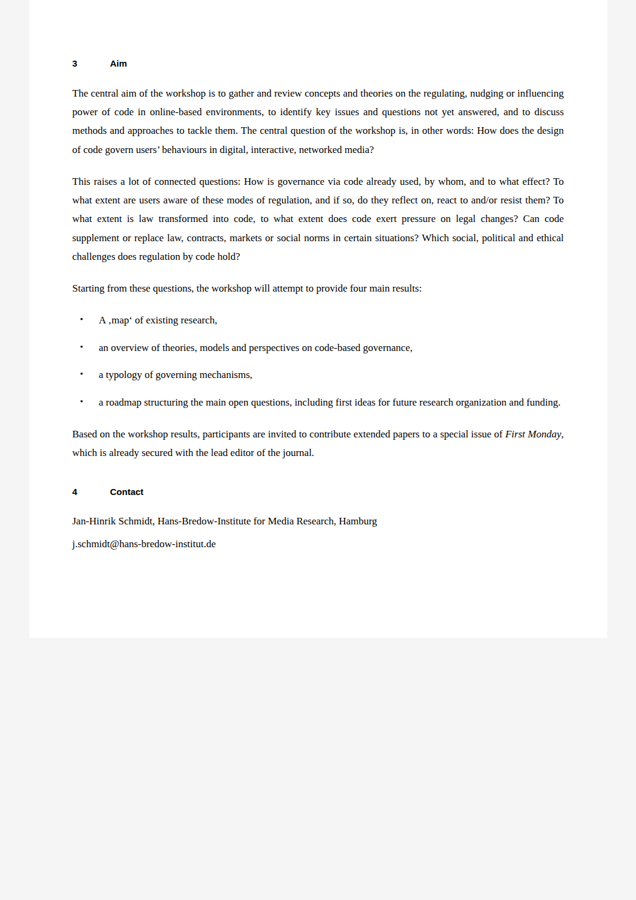3 Aim
The central aim of the workshop is to gather and review concepts and theories on the regulating, nudging or influencing power of code in online-based environments, to identify key issues and questions not yet answered, and to discuss methods and approaches to tackle them. The central question of the workshop is, in other words: How does the design of code govern users’ behaviours in digital, interactive, networked media?
This raises a lot of connected questions: How is governance via code already used, by whom, and to what effect? To what extent are users aware of these modes of regulation, and if so, do they reflect on, react to and/or resist them? To what extent is law transformed into code, to what extent does code exert pressure on legal changes? Can code supplement or replace law, contracts, markets or social norms in certain situations? Which social, political and ethical challenges does regulation by code hold?
Starting from these questions, the workshop will attempt to provide four main results:
A ‚map‘ of existing research,
an overview of theories, models and perspectives on code-based governance,
a typology of governing mechanisms,
a roadmap structuring the main open questions, including first ideas for future research organization and funding.
Based on the workshop results, participants are invited to contribute extended papers to a special issue of First Monday, which is already secured with the lead editor of the journal.
4 Contact
Jan-Hinrik Schmidt, Hans-Bredow-Institute for Media Research, Hamburg
j.schmidt@hans-bredow-institut.de